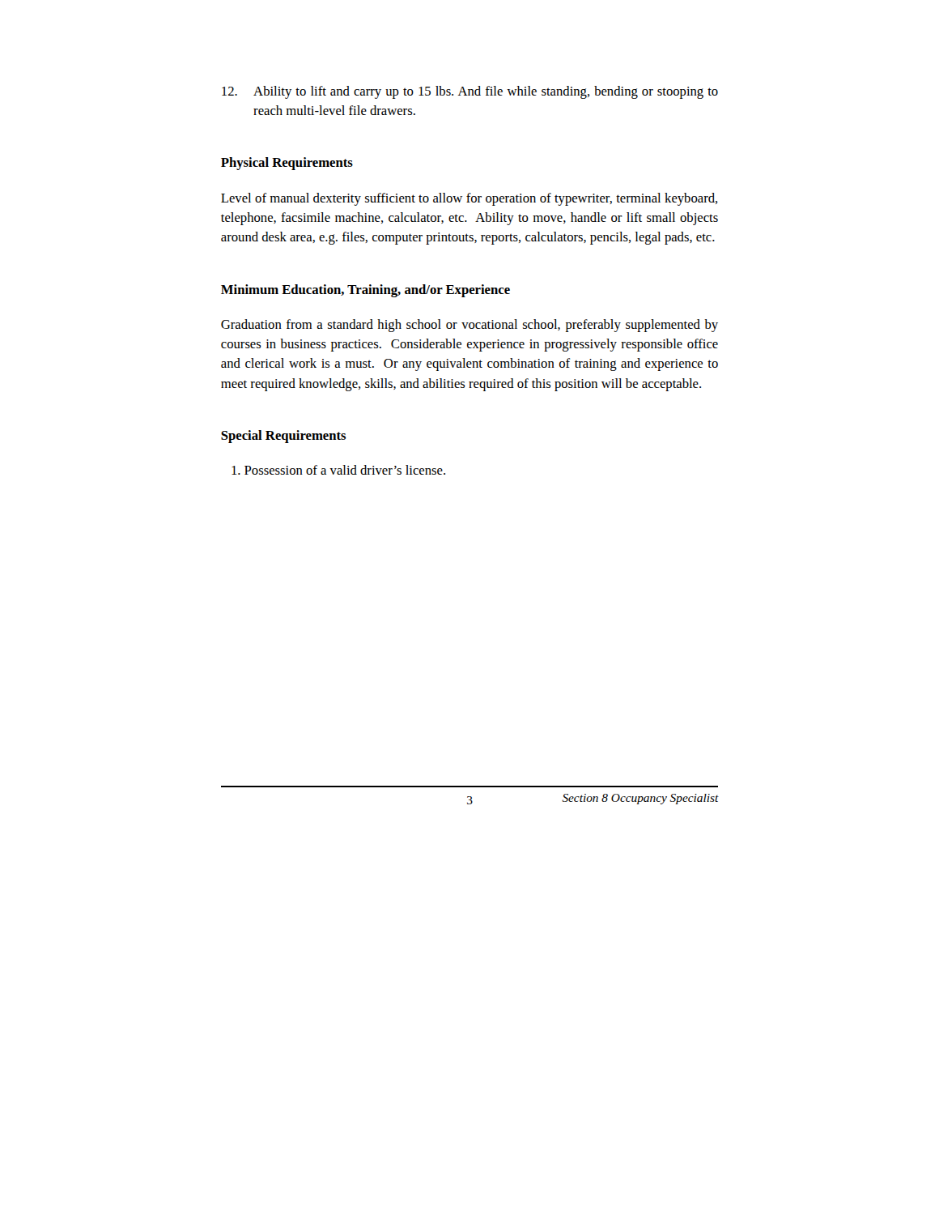Ability to lift and carry up to 15 lbs. And file while standing, bending or stooping to reach multi-level file drawers.
Physical Requirements
Level of manual dexterity sufficient to allow for operation of typewriter, terminal keyboard, telephone, facsimile machine, calculator, etc. Ability to move, handle or lift small objects around desk area, e.g. files, computer printouts, reports, calculators, pencils, legal pads, etc.
Minimum Education, Training, and/or Experience
Graduation from a standard high school or vocational school, preferably supplemented by courses in business practices. Considerable experience in progressively responsible office and clerical work is a must. Or any equivalent combination of training and experience to meet required knowledge, skills, and abilities required of this position will be acceptable.
Special Requirements
Possession of a valid driver’s license.
3 Section 8 Occupancy Specialist